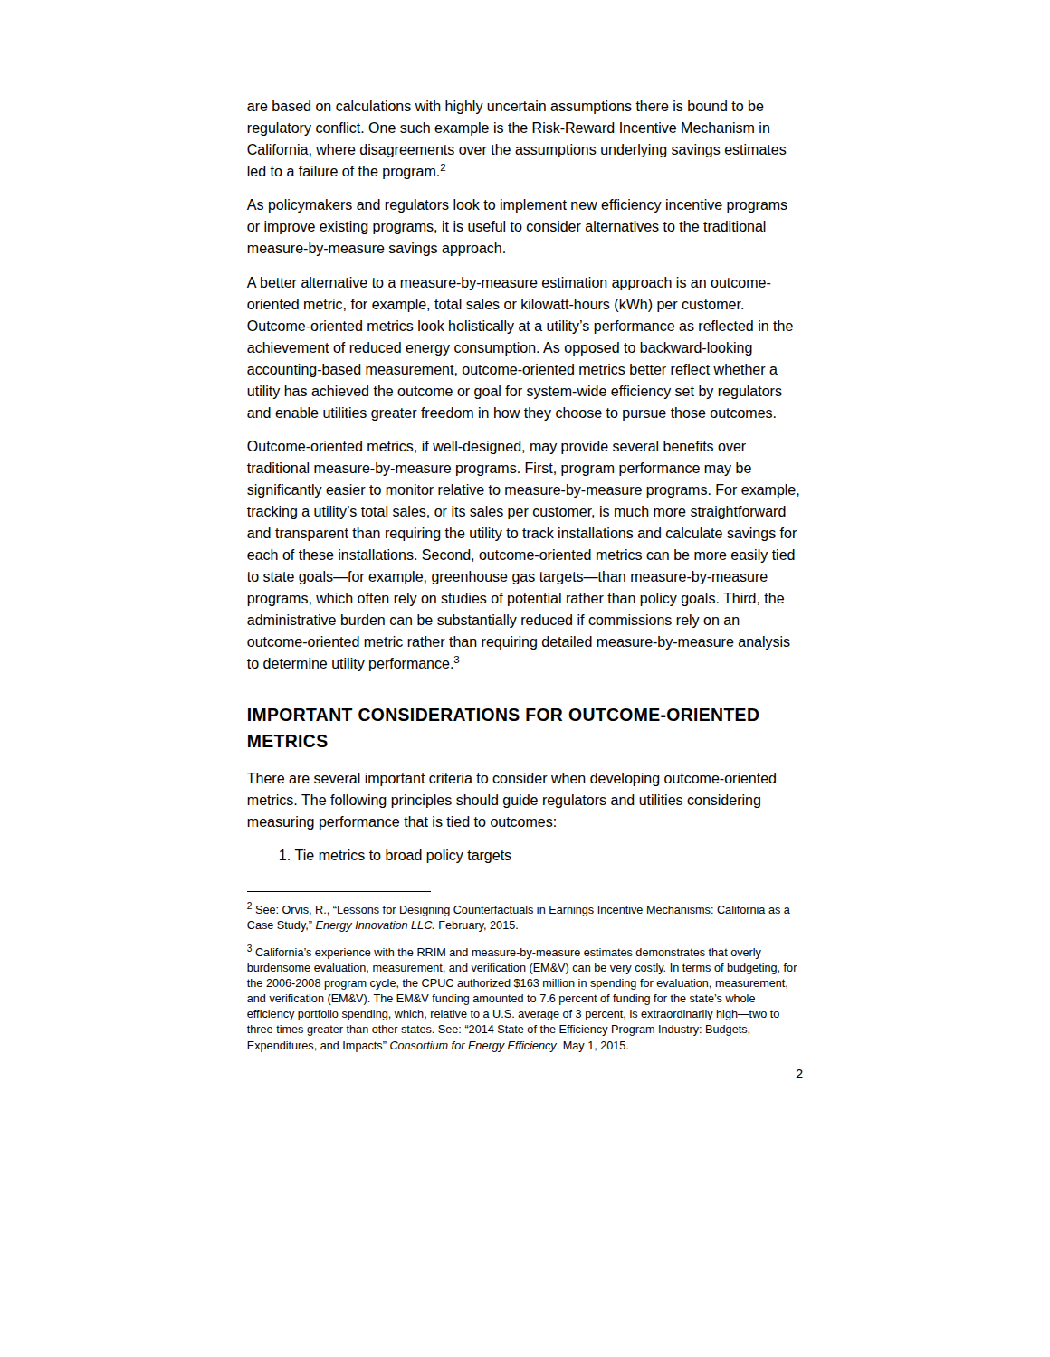are based on calculations with highly uncertain assumptions there is bound to be regulatory conflict. One such example is the Risk-Reward Incentive Mechanism in California, where disagreements over the assumptions underlying savings estimates led to a failure of the program.2
As policymakers and regulators look to implement new efficiency incentive programs or improve existing programs, it is useful to consider alternatives to the traditional measure-by-measure savings approach.
A better alternative to a measure-by-measure estimation approach is an outcome-oriented metric, for example, total sales or kilowatt-hours (kWh) per customer. Outcome-oriented metrics look holistically at a utility’s performance as reflected in the achievement of reduced energy consumption. As opposed to backward-looking accounting-based measurement, outcome-oriented metrics better reflect whether a utility has achieved the outcome or goal for system-wide efficiency set by regulators and enable utilities greater freedom in how they choose to pursue those outcomes.
Outcome-oriented metrics, if well-designed, may provide several benefits over traditional measure-by-measure programs. First, program performance may be significantly easier to monitor relative to measure-by-measure programs. For example, tracking a utility’s total sales, or its sales per customer, is much more straightforward and transparent than requiring the utility to track installations and calculate savings for each of these installations. Second, outcome-oriented metrics can be more easily tied to state goals—for example, greenhouse gas targets—than measure-by-measure programs, which often rely on studies of potential rather than policy goals. Third, the administrative burden can be substantially reduced if commissions rely on an outcome-oriented metric rather than requiring detailed measure-by-measure analysis to determine utility performance.3
IMPORTANT CONSIDERATIONS FOR OUTCOME-ORIENTED METRICS
There are several important criteria to consider when developing outcome-oriented metrics. The following principles should guide regulators and utilities considering measuring performance that is tied to outcomes:
Tie metrics to broad policy targets
2 See: Orvis, R., “Lessons for Designing Counterfactuals in Earnings Incentive Mechanisms: California as a Case Study,” Energy Innovation LLC. February, 2015.
3 California’s experience with the RRIM and measure-by-measure estimates demonstrates that overly burdensome evaluation, measurement, and verification (EM&V) can be very costly. In terms of budgeting, for the 2006-2008 program cycle, the CPUC authorized $163 million in spending for evaluation, measurement, and verification (EM&V). The EM&V funding amounted to 7.6 percent of funding for the state’s whole efficiency portfolio spending, which, relative to a U.S. average of 3 percent, is extraordinarily high—two to three times greater than other states. See: “2014 State of the Efficiency Program Industry: Budgets, Expenditures, and Impacts” Consortium for Energy Efficiency. May 1, 2015.
2